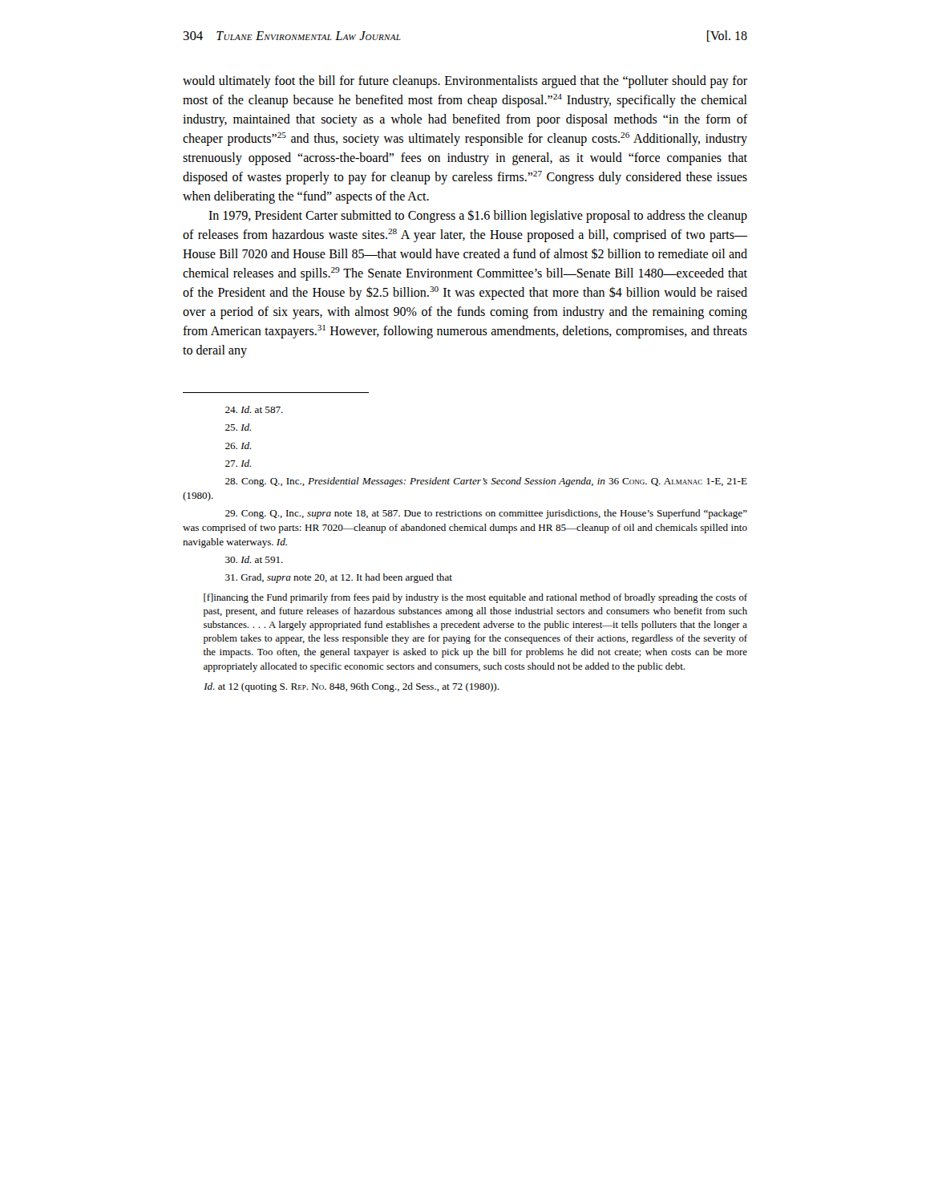304 Tulane Environmental Law Journal [Vol. 18
would ultimately foot the bill for future cleanups. Environmentalists argued that the “polluter should pay for most of the cleanup because he benefited most from cheap disposal.”24 Industry, specifically the chemical industry, maintained that society as a whole had benefited from poor disposal methods “in the form of cheaper products”25 and thus, society was ultimately responsible for cleanup costs.26 Additionally, industry strenuously opposed “across-the-board” fees on industry in general, as it would “force companies that disposed of wastes properly to pay for cleanup by careless firms.”27 Congress duly considered these issues when deliberating the “fund” aspects of the Act.
In 1979, President Carter submitted to Congress a $1.6 billion legislative proposal to address the cleanup of releases from hazardous waste sites.28 A year later, the House proposed a bill, comprised of two parts—House Bill 7020 and House Bill 85—that would have created a fund of almost $2 billion to remediate oil and chemical releases and spills.29 The Senate Environment Committee’s bill—Senate Bill 1480—exceeded that of the President and the House by $2.5 billion.30 It was expected that more than $4 billion would be raised over a period of six years, with almost 90% of the funds coming from industry and the remaining coming from American taxpayers.31 However, following numerous amendments, deletions, compromises, and threats to derail any
24. Id. at 587.
25. Id.
26. Id.
27. Id.
28. Cong. Q., Inc., Presidential Messages: President Carter’s Second Session Agenda, in 36 Cong. Q. Almanac 1-E, 21-E (1980).
29. Cong. Q., Inc., supra note 18, at 587. Due to restrictions on committee jurisdictions, the House’s Superfund “package” was comprised of two parts: HR 7020—cleanup of abandoned chemical dumps and HR 85—cleanup of oil and chemicals spilled into navigable waterways. Id.
30. Id. at 591.
31. Grad, supra note 20, at 12. It had been argued that
[f]inancing the Fund primarily from fees paid by industry is the most equitable and rational method of broadly spreading the costs of past, present, and future releases of hazardous substances among all those industrial sectors and consumers who benefit from such substances. . . . A largely appropriated fund establishes a precedent adverse to the public interest—it tells polluters that the longer a problem takes to appear, the less responsible they are for paying for the consequences of their actions, regardless of the severity of the impacts. Too often, the general taxpayer is asked to pick up the bill for problems he did not create; when costs can be more appropriately allocated to specific economic sectors and consumers, such costs should not be added to the public debt.
Id. at 12 (quoting S. Rep. No. 848, 96th Cong., 2d Sess., at 72 (1980)).